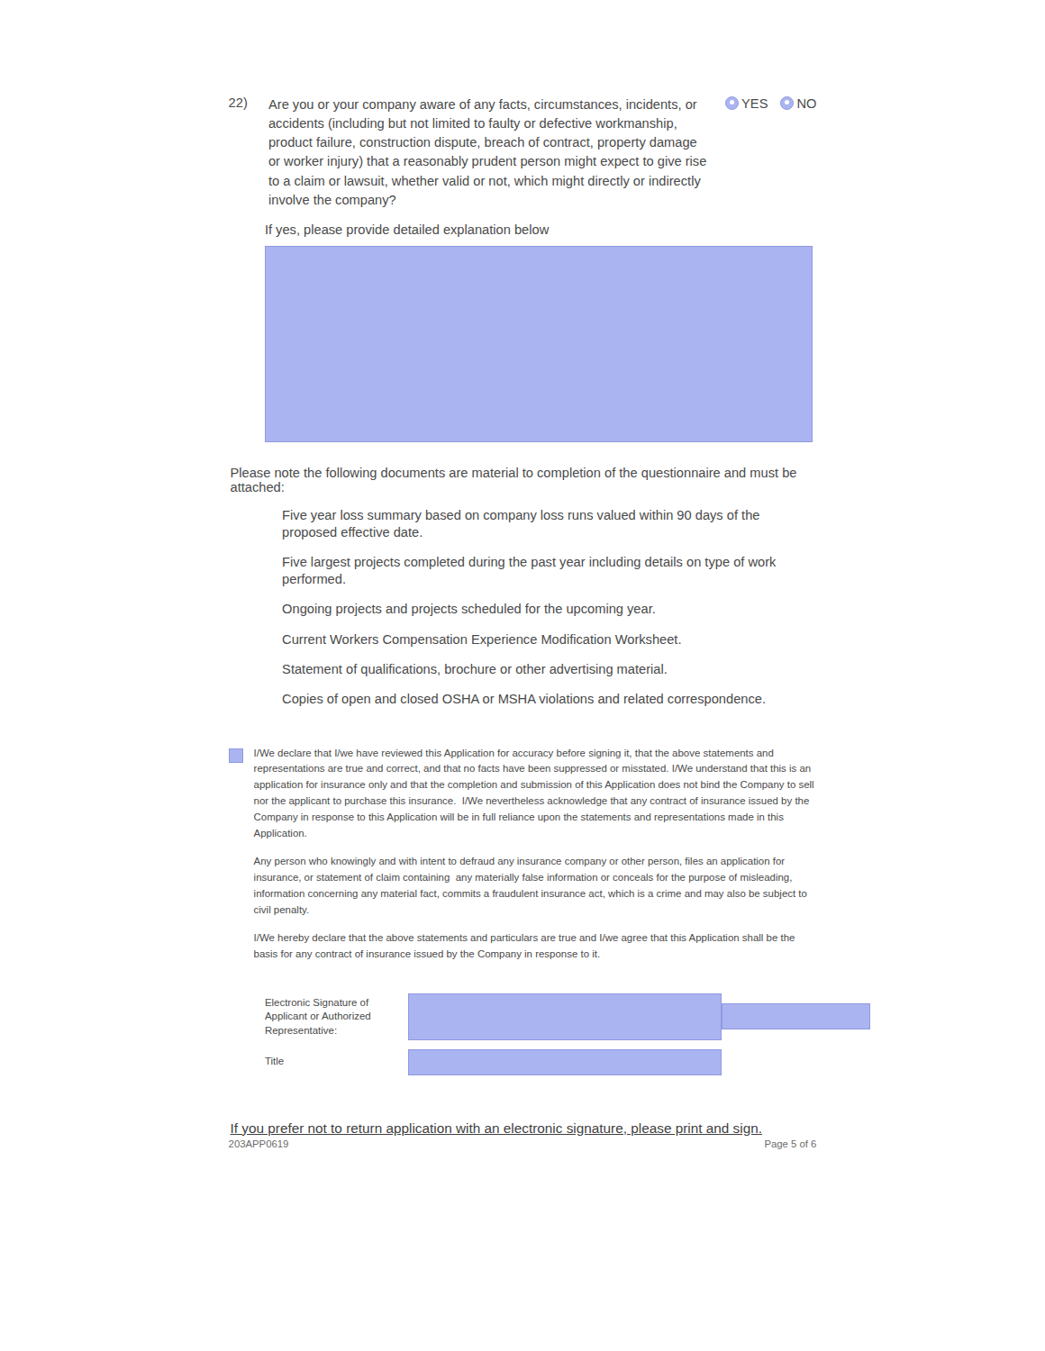22)
Are you or your company aware of any facts, circumstances, incidents, or accidents (including but not limited to faulty or defective workmanship, product failure, construction dispute, breach of contract, property damage or worker injury) that a reasonably prudent person might expect to give rise to a claim or lawsuit, whether valid or not, which might directly or indirectly involve the company?
YES NO
If yes, please provide detailed explanation below
Please note the following documents are material to completion of the questionnaire and must be attached:
Five year loss summary based on company loss runs valued within 90 days of the proposed effective date.
Five largest projects completed during the past year including details on type of work performed.
Ongoing projects and projects scheduled for the upcoming year.
Current Workers Compensation Experience Modification Worksheet.
Statement of qualifications, brochure or other advertising material.
Copies of open and closed OSHA or MSHA violations and related correspondence.
I/We declare that I/we have reviewed this Application for accuracy before signing it, that the above statements and representations are true and correct, and that no facts have been suppressed or misstated. I/We understand that this is an application for insurance only and that the completion and submission of this Application does not bind the Company to sell nor the applicant to purchase this insurance. I/We nevertheless acknowledge that any contract of insurance issued by the Company in response to this Application will be in full reliance upon the statements and representations made in this Application.
Any person who knowingly and with intent to defraud any insurance company or other person, files an application for insurance, or statement of claim containing any materially false information or conceals for the purpose of misleading, information concerning any material fact, commits a fraudulent insurance act, which is a crime and may also be subject to civil penalty.
I/We hereby declare that the above statements and particulars are true and I/we agree that this Application shall be the basis for any contract of insurance issued by the Company in response to it.
| Electronic Signature of Applicant or Authorized Representative: | | |
| Title | | |
If you prefer not to return application with an electronic signature, please print and sign.
203APP0619 Page 5 of 6